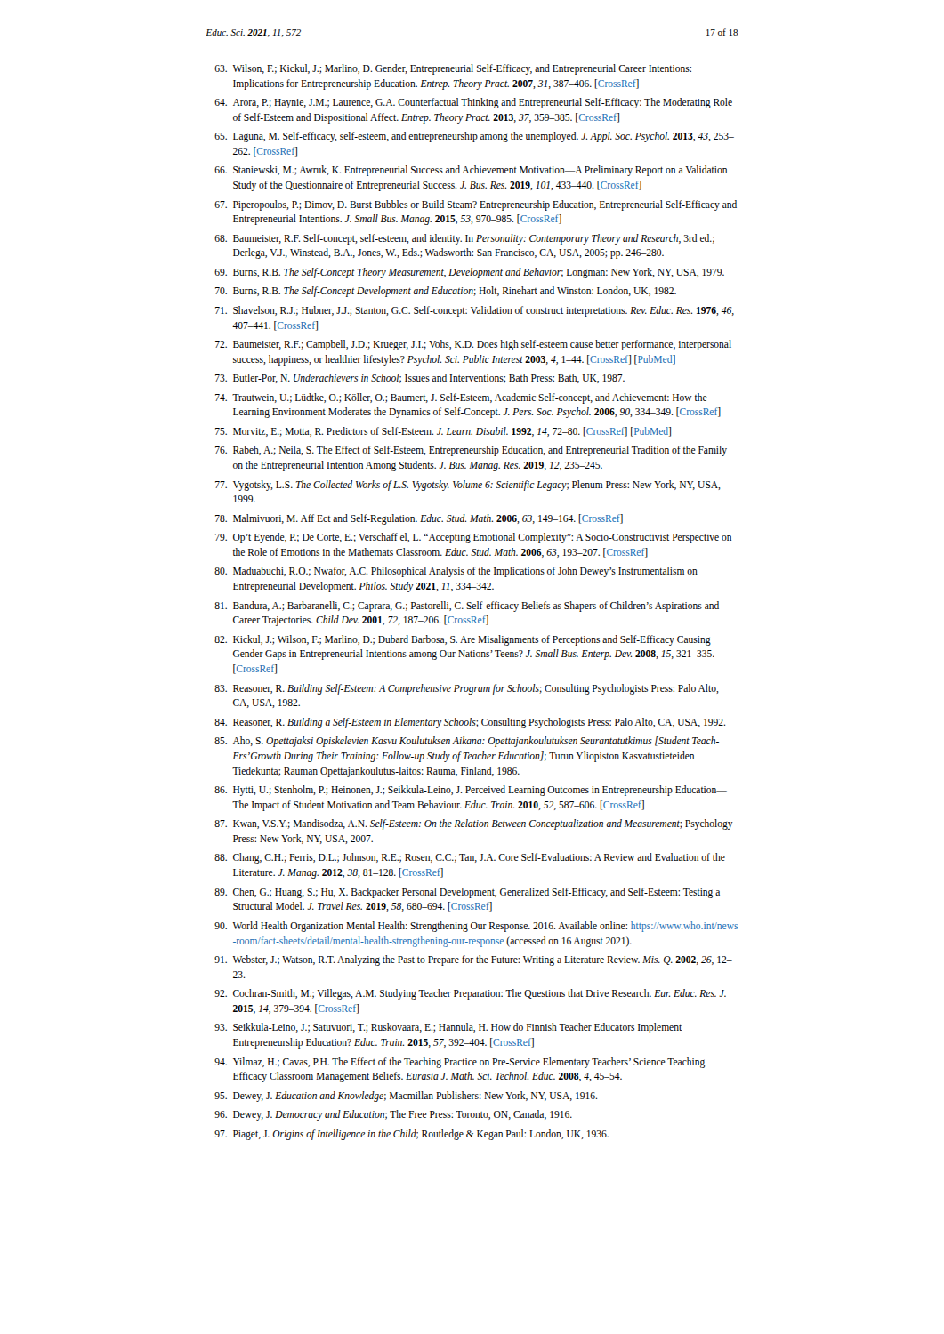Educ. Sci. 2021, 11, 572 17 of 18
Wilson, F.; Kickul, J.; Marlino, D. Gender, Entrepreneurial Self-Efficacy, and Entrepreneurial Career Intentions: Implications for Entrepreneurship Education. Entrep. Theory Pract. 2007, 31, 387–406. [CrossRef]
Arora, P.; Haynie, J.M.; Laurence, G.A. Counterfactual Thinking and Entrepreneurial Self-Efficacy: The Moderating Role of Self-Esteem and Dispositional Affect. Entrep. Theory Pract. 2013, 37, 359–385. [CrossRef]
Laguna, M. Self-efficacy, self-esteem, and entrepreneurship among the unemployed. J. Appl. Soc. Psychol. 2013, 43, 253–262. [CrossRef]
Staniewski, M.; Awruk, K. Entrepreneurial Success and Achievement Motivation—A Preliminary Report on a Validation Study of the Questionnaire of Entrepreneurial Success. J. Bus. Res. 2019, 101, 433–440. [CrossRef]
Piperopoulos, P.; Dimov, D. Burst Bubbles or Build Steam? Entrepreneurship Education, Entrepreneurial Self-Efficacy and Entrepreneurial Intentions. J. Small Bus. Manag. 2015, 53, 970–985. [CrossRef]
Baumeister, R.F. Self-concept, self-esteem, and identity. In Personality: Contemporary Theory and Research, 3rd ed.; Derlega, V.J., Winstead, B.A., Jones, W., Eds.; Wadsworth: San Francisco, CA, USA, 2005; pp. 246–280.
Burns, R.B. The Self-Concept Theory Measurement, Development and Behavior; Longman: New York, NY, USA, 1979.
Burns, R.B. The Self-Concept Development and Education; Holt, Rinehart and Winston: London, UK, 1982.
Shavelson, R.J.; Hubner, J.J.; Stanton, G.C. Self-concept: Validation of construct interpretations. Rev. Educ. Res. 1976, 46, 407–441. [CrossRef]
Baumeister, R.F.; Campbell, J.D.; Krueger, J.I.; Vohs, K.D. Does high self-esteem cause better performance, interpersonal success, happiness, or healthier lifestyles? Psychol. Sci. Public Interest 2003, 4, 1–44. [CrossRef] [PubMed]
Butler-Por, N. Underachievers in School; Issues and Interventions; Bath Press: Bath, UK, 1987.
Trautwein, U.; Lüdtke, O.; Köller, O.; Baumert, J. Self-Esteem, Academic Self-concept, and Achievement: How the Learning Environment Moderates the Dynamics of Self-Concept. J. Pers. Soc. Psychol. 2006, 90, 334–349. [CrossRef]
Morvitz, E.; Motta, R. Predictors of Self-Esteem. J. Learn. Disabil. 1992, 14, 72–80. [CrossRef] [PubMed]
Rabeh, A.; Neila, S. The Effect of Self-Esteem, Entrepreneurship Education, and Entrepreneurial Tradition of the Family on the Entrepreneurial Intention Among Students. J. Bus. Manag. Res. 2019, 12, 235–245.
Vygotsky, L.S. The Collected Works of L.S. Vygotsky. Volume 6: Scientific Legacy; Plenum Press: New York, NY, USA, 1999.
Malmivuori, M. Aff Ect and Self-Regulation. Educ. Stud. Math. 2006, 63, 149–164. [CrossRef]
Op’t Eyende, P.; De Corte, E.; Verschaff el, L. “Accepting Emotional Complexity”: A Socio-Constructivist Perspective on the Role of Emotions in the Mathemats Classroom. Educ. Stud. Math. 2006, 63, 193–207. [CrossRef]
Maduabuchi, R.O.; Nwafor, A.C. Philosophical Analysis of the Implications of John Dewey’s Instrumentalism on Entrepreneurial Development. Philos. Study 2021, 11, 334–342.
Bandura, A.; Barbaranelli, C.; Caprara, G.; Pastorelli, C. Self-efficacy Beliefs as Shapers of Children’s Aspirations and Career Trajectories. Child Dev. 2001, 72, 187–206. [CrossRef]
Kickul, J.; Wilson, F.; Marlino, D.; Dubard Barbosa, S. Are Misalignments of Perceptions and Self-Efficacy Causing Gender Gaps in Entrepreneurial Intentions among Our Nations’ Teens? J. Small Bus. Enterp. Dev. 2008, 15, 321–335. [CrossRef]
Reasoner, R. Building Self-Esteem: A Comprehensive Program for Schools; Consulting Psychologists Press: Palo Alto, CA, USA, 1982.
Reasoner, R. Building a Self-Esteem in Elementary Schools; Consulting Psychologists Press: Palo Alto, CA, USA, 1992.
Aho, S. Opettajaksi Opiskelevien Kasvu Koulutuksen Aikana: Opettajankoulutuksen Seurantatutkimus [Student Teach-Ers’Growth During Their Training: Follow-up Study of Teacher Education]; Turun Yliopiston Kasvatustieteiden Tiedekunta; Rauman Opettajankoulutus-laitos: Rauma, Finland, 1986.
Hytti, U.; Stenholm, P.; Heinonen, J.; Seikkula-Leino, J. Perceived Learning Outcomes in Entrepreneurship Education—The Impact of Student Motivation and Team Behaviour. Educ. Train. 2010, 52, 587–606. [CrossRef]
Kwan, V.S.Y.; Mandisodza, A.N. Self-Esteem: On the Relation Between Conceptualization and Measurement; Psychology Press: New York, NY, USA, 2007.
Chang, C.H.; Ferris, D.L.; Johnson, R.E.; Rosen, C.C.; Tan, J.A. Core Self-Evaluations: A Review and Evaluation of the Literature. J. Manag. 2012, 38, 81–128. [CrossRef]
Chen, G.; Huang, S.; Hu, X. Backpacker Personal Development, Generalized Self-Efficacy, and Self-Esteem: Testing a Structural Model. J. Travel Res. 2019, 58, 680–694. [CrossRef]
World Health Organization Mental Health: Strengthening Our Response. 2016. Available online: https://www.who.int/news-room/fact-sheets/detail/mental-health-strengthening-our-response (accessed on 16 August 2021).
Webster, J.; Watson, R.T. Analyzing the Past to Prepare for the Future: Writing a Literature Review. Mis. Q. 2002, 26, 12–23.
Cochran-Smith, M.; Villegas, A.M. Studying Teacher Preparation: The Questions that Drive Research. Eur. Educ. Res. J. 2015, 14, 379–394. [CrossRef]
Seikkula-Leino, J.; Satuvuori, T.; Ruskovaara, E.; Hannula, H. How do Finnish Teacher Educators Implement Entrepreneurship Education? Educ. Train. 2015, 57, 392–404. [CrossRef]
Yilmaz, H.; Cavas, P.H. The Effect of the Teaching Practice on Pre-Service Elementary Teachers’ Science Teaching Efficacy Classroom Management Beliefs. Eurasia J. Math. Sci. Technol. Educ. 2008, 4, 45–54.
Dewey, J. Education and Knowledge; Macmillan Publishers: New York, NY, USA, 1916.
Dewey, J. Democracy and Education; The Free Press: Toronto, ON, Canada, 1916.
Piaget, J. Origins of Intelligence in the Child; Routledge & Kegan Paul: London, UK, 1936.